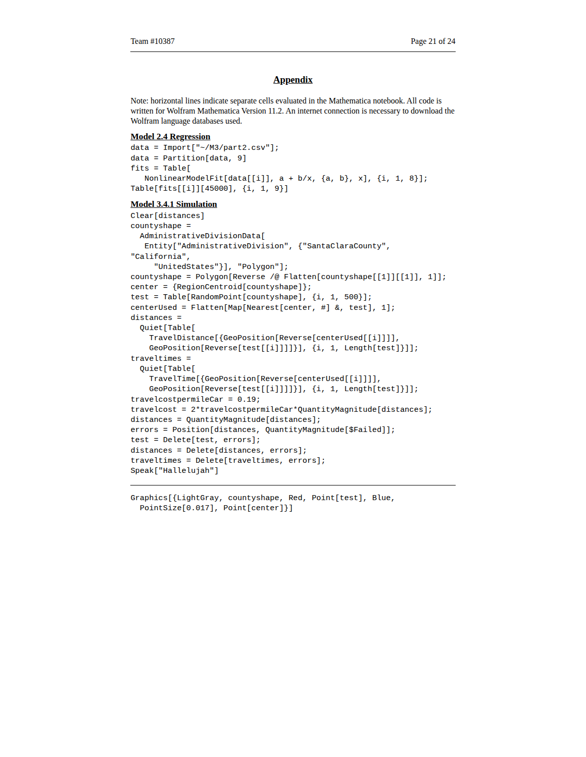Team #10387
Page 21 of 24
Appendix
Note: horizontal lines indicate separate cells evaluated in the Mathematica notebook. All code is written for Wolfram Mathematica Version 11.2. An internet connection is necessary to download the Wolfram language databases used.
Model 2.4 Regression
data = Import["~/M3/part2.csv"];
data = Partition[data, 9]
fits = Table[
   NonlinearModelFit[data[[i]], a + b/x, {a, b}, x], {i, 1, 8}];
Table[fits[[i]][45000], {i, 1, 9}]
Model 3.4.1 Simulation
Clear[distances]
countyshape =
  AdministrativeDivisionData[
   Entity["AdministrativeDivision", {"SantaClaraCounty", "California",
     "UnitedStates"}], "Polygon"];
countyshape = Polygon[Reverse /@ Flatten[countyshape[[1]][[1]], 1]];
center = {RegionCentroid[countyshape]};
test = Table[RandomPoint[countyshape], {i, 1, 500}];
centerUsed = Flatten[Map[Nearest[center, #] &, test], 1];
distances =
  Quiet[Table[
    TravelDistance[{GeoPosition[Reverse[centerUsed[[i]]]],
    GeoPosition[Reverse[test[[i]]]]}], {i, 1, Length[test]}]];
traveltimes =
  Quiet[Table[
    TravelTime[{GeoPosition[Reverse[centerUsed[[i]]]],
    GeoPosition[Reverse[test[[i]]]]}], {i, 1, Length[test]}]];
travelcostpermileCar = 0.19;
travelcost = 2*travelcostpermileCar*QuantityMagnitude[distances];
distances = QuantityMagnitude[distances];
errors = Position[distances, QuantityMagnitude[$Failed]];
test = Delete[test, errors];
distances = Delete[distances, errors];
traveltimes = Delete[traveltimes, errors];
Speak["Hallelujah"]
Graphics[{LightGray, countyshape, Red, Point[test], Blue,
  PointSize[0.017], Point[center]}]